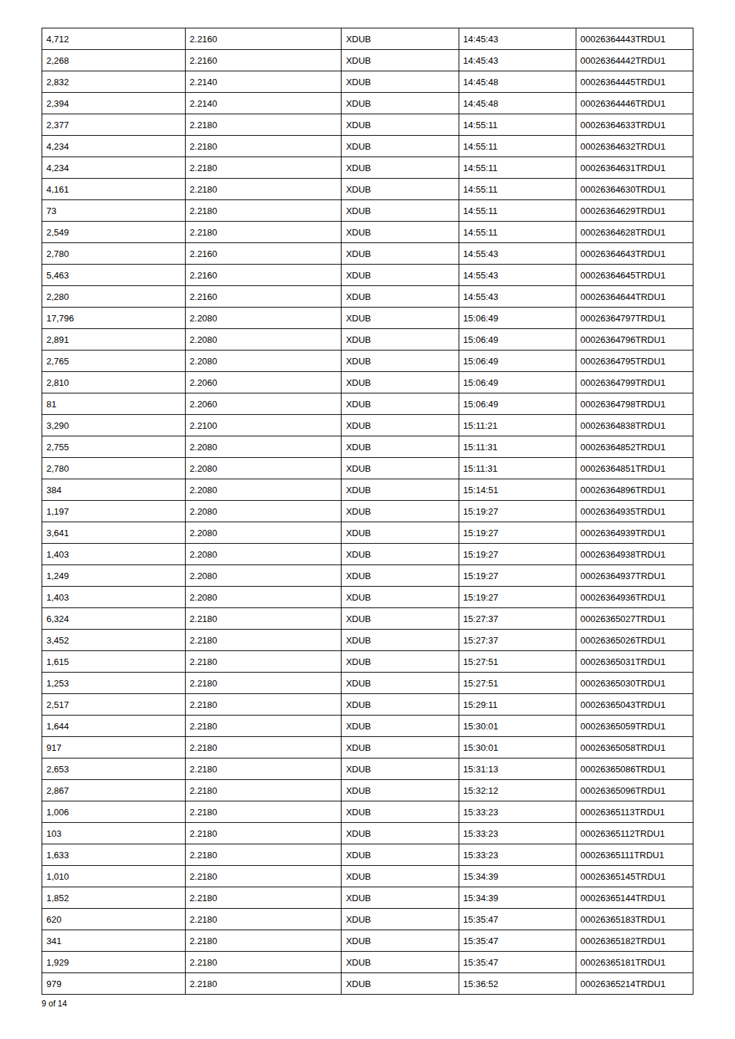| 4,712 | 2.2160 | XDUB | 14:45:43 | 00026364443TRDU1 |
| 2,268 | 2.2160 | XDUB | 14:45:43 | 00026364442TRDU1 |
| 2,832 | 2.2140 | XDUB | 14:45:48 | 00026364445TRDU1 |
| 2,394 | 2.2140 | XDUB | 14:45:48 | 00026364446TRDU1 |
| 2,377 | 2.2180 | XDUB | 14:55:11 | 00026364633TRDU1 |
| 4,234 | 2.2180 | XDUB | 14:55:11 | 00026364632TRDU1 |
| 4,234 | 2.2180 | XDUB | 14:55:11 | 00026364631TRDU1 |
| 4,161 | 2.2180 | XDUB | 14:55:11 | 00026364630TRDU1 |
| 73 | 2.2180 | XDUB | 14:55:11 | 00026364629TRDU1 |
| 2,549 | 2.2180 | XDUB | 14:55:11 | 00026364628TRDU1 |
| 2,780 | 2.2160 | XDUB | 14:55:43 | 00026364643TRDU1 |
| 5,463 | 2.2160 | XDUB | 14:55:43 | 00026364645TRDU1 |
| 2,280 | 2.2160 | XDUB | 14:55:43 | 00026364644TRDU1 |
| 17,796 | 2.2080 | XDUB | 15:06:49 | 00026364797TRDU1 |
| 2,891 | 2.2080 | XDUB | 15:06:49 | 00026364796TRDU1 |
| 2,765 | 2.2080 | XDUB | 15:06:49 | 00026364795TRDU1 |
| 2,810 | 2.2060 | XDUB | 15:06:49 | 00026364799TRDU1 |
| 81 | 2.2060 | XDUB | 15:06:49 | 00026364798TRDU1 |
| 3,290 | 2.2100 | XDUB | 15:11:21 | 00026364838TRDU1 |
| 2,755 | 2.2080 | XDUB | 15:11:31 | 00026364852TRDU1 |
| 2,780 | 2.2080 | XDUB | 15:11:31 | 00026364851TRDU1 |
| 384 | 2.2080 | XDUB | 15:14:51 | 00026364896TRDU1 |
| 1,197 | 2.2080 | XDUB | 15:19:27 | 00026364935TRDU1 |
| 3,641 | 2.2080 | XDUB | 15:19:27 | 00026364939TRDU1 |
| 1,403 | 2.2080 | XDUB | 15:19:27 | 00026364938TRDU1 |
| 1,249 | 2.2080 | XDUB | 15:19:27 | 00026364937TRDU1 |
| 1,403 | 2.2080 | XDUB | 15:19:27 | 00026364936TRDU1 |
| 6,324 | 2.2180 | XDUB | 15:27:37 | 00026365027TRDU1 |
| 3,452 | 2.2180 | XDUB | 15:27:37 | 00026365026TRDU1 |
| 1,615 | 2.2180 | XDUB | 15:27:51 | 00026365031TRDU1 |
| 1,253 | 2.2180 | XDUB | 15:27:51 | 00026365030TRDU1 |
| 2,517 | 2.2180 | XDUB | 15:29:11 | 00026365043TRDU1 |
| 1,644 | 2.2180 | XDUB | 15:30:01 | 00026365059TRDU1 |
| 917 | 2.2180 | XDUB | 15:30:01 | 00026365058TRDU1 |
| 2,653 | 2.2180 | XDUB | 15:31:13 | 00026365086TRDU1 |
| 2,867 | 2.2180 | XDUB | 15:32:12 | 00026365096TRDU1 |
| 1,006 | 2.2180 | XDUB | 15:33:23 | 00026365113TRDU1 |
| 103 | 2.2180 | XDUB | 15:33:23 | 00026365112TRDU1 |
| 1,633 | 2.2180 | XDUB | 15:33:23 | 00026365111TRDU1 |
| 1,010 | 2.2180 | XDUB | 15:34:39 | 00026365145TRDU1 |
| 1,852 | 2.2180 | XDUB | 15:34:39 | 00026365144TRDU1 |
| 620 | 2.2180 | XDUB | 15:35:47 | 00026365183TRDU1 |
| 341 | 2.2180 | XDUB | 15:35:47 | 00026365182TRDU1 |
| 1,929 | 2.2180 | XDUB | 15:35:47 | 00026365181TRDU1 |
| 979 | 2.2180 | XDUB | 15:36:52 | 00026365214TRDU1 |
9 of 14